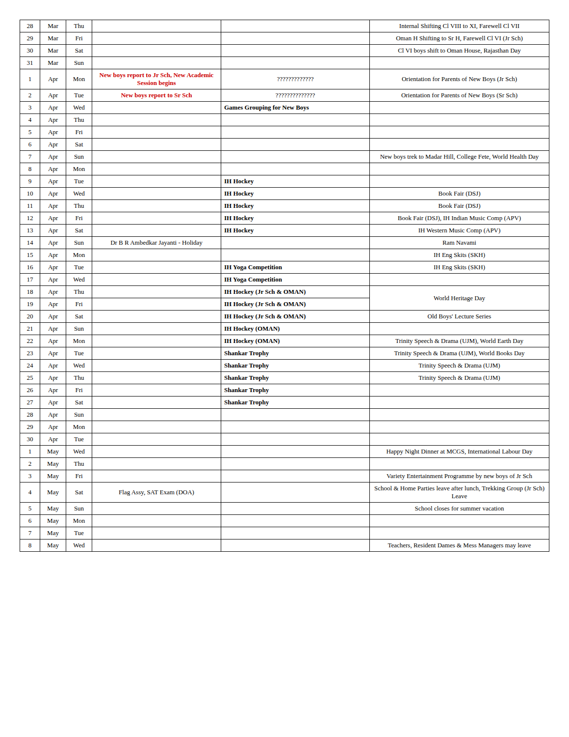| 28 | Mar | Thu | | | Internal Shifting Cl VIII to XI, Farewell Cl VII |
| 29 | Mar | Fri | | | Oman H Shifting to Sr H, Farewell Cl VI (Jr Sch) |
| 30 | Mar | Sat | | | Cl VI boys shift to Oman House, Rajasthan Day |
| 31 | Mar | Sun | | | |
| 1 | Apr | Mon | New boys report to Jr Sch, New Academic Session begins | ????????????? | Orientation for Parents of New Boys (Jr Sch) |
| 2 | Apr | Tue | New boys report to Sr Sch | ?????????????? | Orientation for Parents of New Boys (Sr Sch) |
| 3 | Apr | Wed | | Games Grouping for New Boys | |
| 4 | Apr | Thu | | | |
| 5 | Apr | Fri | | | |
| 6 | Apr | Sat | | | |
| 7 | Apr | Sun | | | New boys trek to Madar Hill, College Fete, World Health Day |
| 8 | Apr | Mon | | | |
| 9 | Apr | Tue | | IH Hockey | |
| 10 | Apr | Wed | | IH Hockey | Book Fair (DSJ) |
| 11 | Apr | Thu | | IH Hockey | Book Fair (DSJ) |
| 12 | Apr | Fri | | IH Hockey | Book Fair (DSJ), IH Indian Music Comp (APV) |
| 13 | Apr | Sat | | IH Hockey | IH Western Music Comp (APV) |
| 14 | Apr | Sun | Dr B R Ambedkar Jayanti - Holiday | | Ram Navami |
| 15 | Apr | Mon | | | IH Eng Skits (SKH) |
| 16 | Apr | Tue | | IH Yoga Competition | IH Eng Skits (SKH) |
| 17 | Apr | Wed | | IH Yoga Competition | |
| 18 | Apr | Thu | | IH Hockey (Jr Sch & OMAN) | World Heritage Day |
| 19 | Apr | Fri | | IH Hockey (Jr Sch & OMAN) |
| 20 | Apr | Sat | | IH Hockey (Jr Sch & OMAN) | Old Boys' Lecture Series |
| 21 | Apr | Sun | | IH Hockey (OMAN) | |
| 22 | Apr | Mon | | IH Hockey (OMAN) | Trinity Speech & Drama (UJM), World Earth Day |
| 23 | Apr | Tue | | Shankar Trophy | Trinity Speech & Drama (UJM), World Books Day |
| 24 | Apr | Wed | | Shankar Trophy | Trinity Speech & Drama (UJM) |
| 25 | Apr | Thu | | Shankar Trophy | Trinity Speech & Drama (UJM) |
| 26 | Apr | Fri | | Shankar Trophy | |
| 27 | Apr | Sat | | Shankar Trophy | |
| 28 | Apr | Sun | | | |
| 29 | Apr | Mon | | | |
| 30 | Apr | Tue | | | |
| 1 | May | Wed | | | Happy Night Dinner at MCGS, International Labour Day |
| 2 | May | Thu | | | |
| 3 | May | Fri | | | Variety Entertainment Programme by new boys of Jr Sch |
| 4 | May | Sat | Flag Assy, SAT Exam (DOA) | | School & Home Parties leave after lunch, Trekking Group (Jr Sch) Leave |
| 5 | May | Sun | | | School closes for summer vacation |
| 6 | May | Mon | | | |
| 7 | May | Tue | | | |
| 8 | May | Wed | | | Teachers, Resident Dames & Mess Managers may leave |